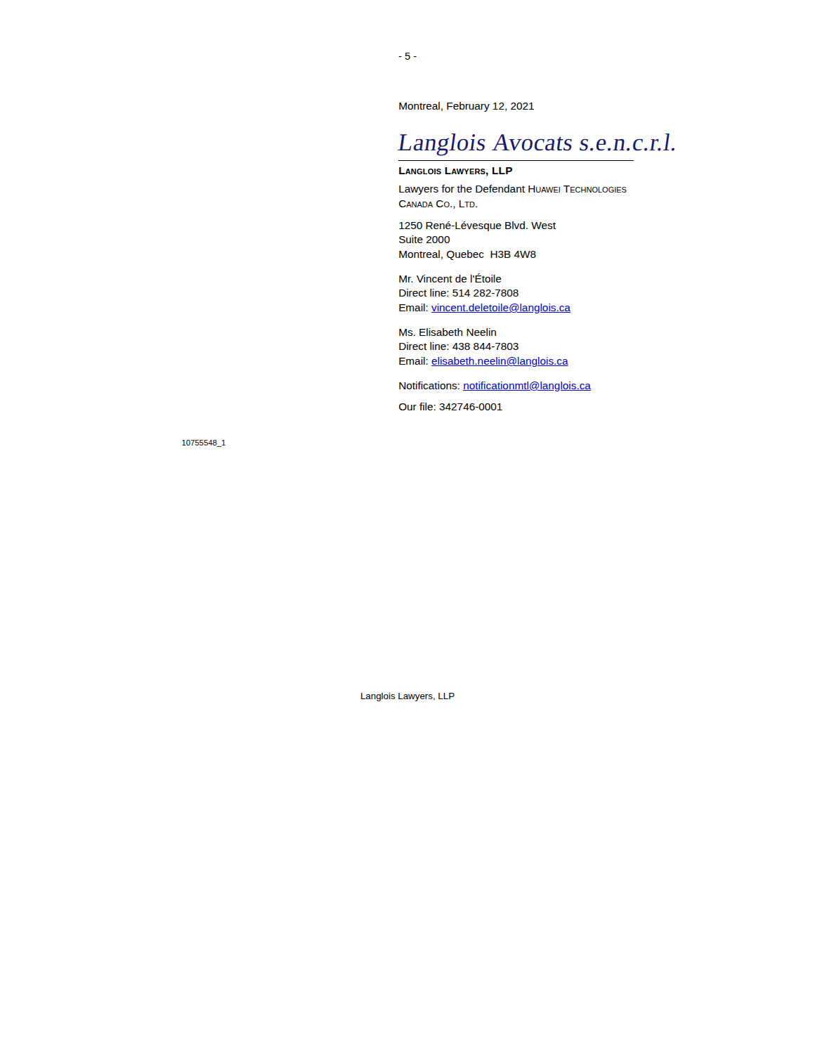- 5 -
Montreal, February 12, 2021
Langlois Avocats s.e.n.c.r.l.
Langlois Lawyers, LLP
Lawyers for the Defendant Huawei Technologies Canada Co., Ltd.
1250 René-Lévesque Blvd. West
Suite 2000
Montreal, Quebec H3B 4W8
Mr. Vincent de l'Étoile
Direct line: 514 282-7808
Email: vincent.deletoile@langlois.ca
Ms. Elisabeth Neelin
Direct line: 438 844-7803
Email: elisabeth.neelin@langlois.ca
Notifications: notificationmtl@langlois.ca
Our file: 342746-0001
10755548_1
Langlois Lawyers, LLP